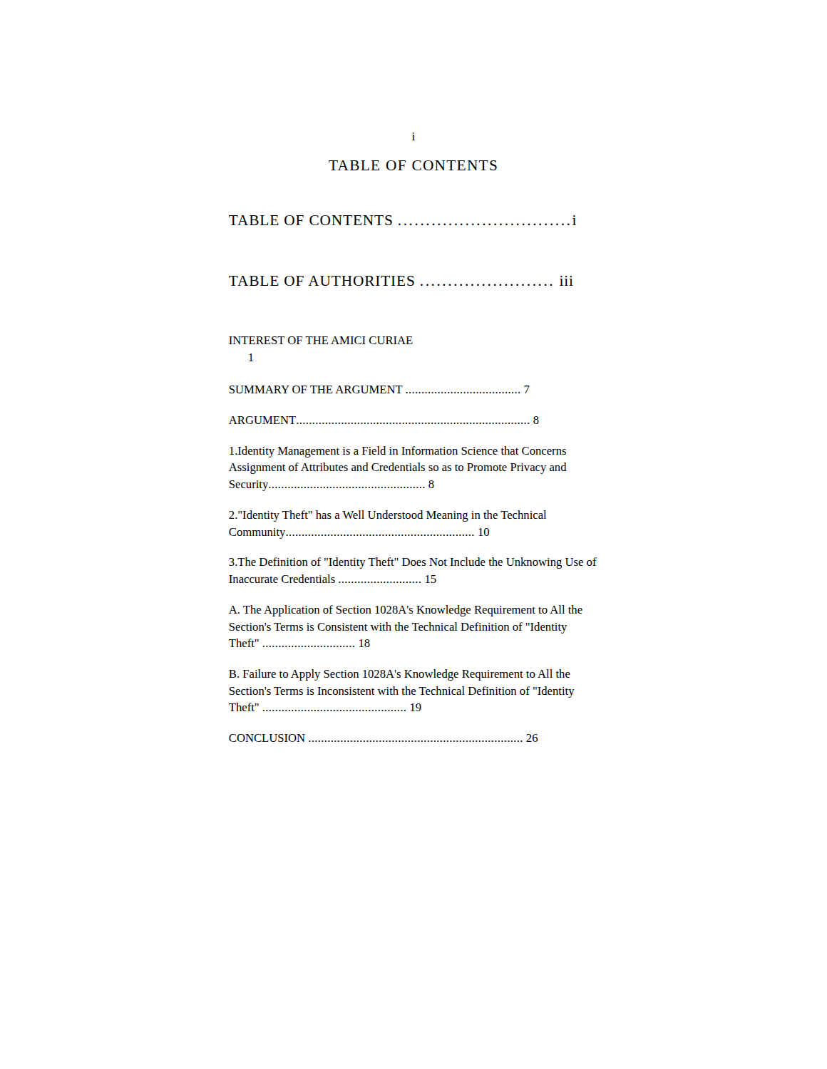i
TABLE OF CONTENTS
TABLE OF CONTENTS ............................... i
TABLE OF AUTHORITIES ........................ iii
INTEREST OF THE AMICI CURIAE 1
SUMMARY OF THE ARGUMENT .................................... 7
ARGUMENT......................................................................... 8
1.Identity Management is a Field in Information Science that Concerns Assignment of Attributes and Credentials so as to Promote Privacy and Security................................................. 8
2."Identity Theft" has a Well Understood Meaning in the Technical Community........................................................... 10
3.The Definition of "Identity Theft" Does Not Include the Unknowing Use of Inaccurate Credentials .......................... 15
A. The Application of Section 1028A's Knowledge Requirement to All the Section's Terms is Consistent with the Technical Definition of "Identity Theft" ............................. 18
B. Failure to Apply Section 1028A's Knowledge Requirement to All the Section's Terms is Inconsistent with the Technical Definition of "Identity Theft" ............................................. 19
CONCLUSION ................................................................... 26